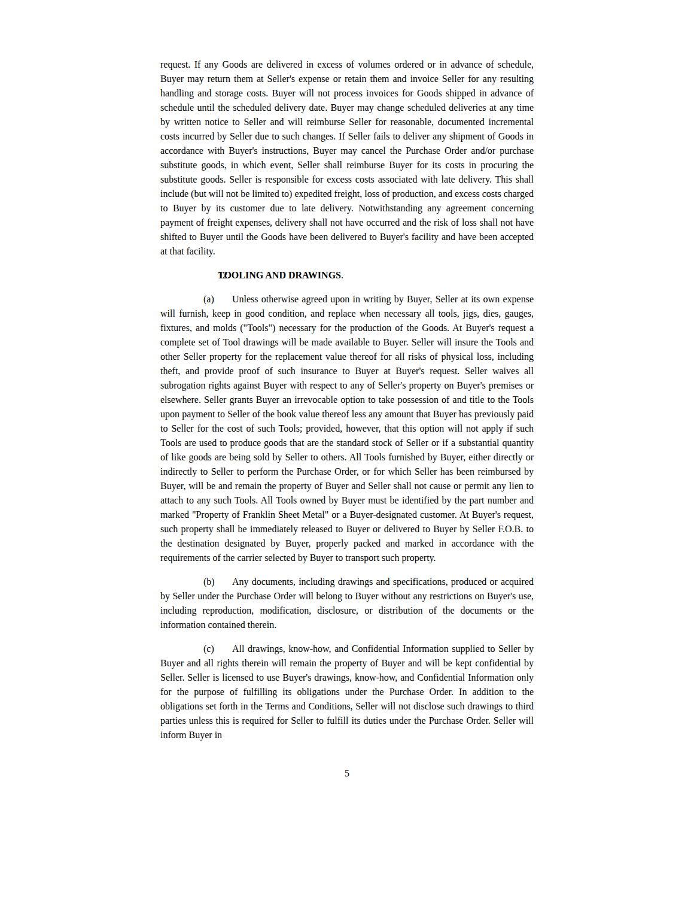request. If any Goods are delivered in excess of volumes ordered or in advance of schedule, Buyer may return them at Seller's expense or retain them and invoice Seller for any resulting handling and storage costs. Buyer will not process invoices for Goods shipped in advance of schedule until the scheduled delivery date. Buyer may change scheduled deliveries at any time by written notice to Seller and will reimburse Seller for reasonable, documented incremental costs incurred by Seller due to such changes. If Seller fails to deliver any shipment of Goods in accordance with Buyer's instructions, Buyer may cancel the Purchase Order and/or purchase substitute goods, in which event, Seller shall reimburse Buyer for its costs in procuring the substitute goods. Seller is responsible for excess costs associated with late delivery. This shall include (but will not be limited to) expedited freight, loss of production, and excess costs charged to Buyer by its customer due to late delivery. Notwithstanding any agreement concerning payment of freight expenses, delivery shall not have occurred and the risk of loss shall not have shifted to Buyer until the Goods have been delivered to Buyer's facility and have been accepted at that facility.
12. TOOLING AND DRAWINGS.
(a) Unless otherwise agreed upon in writing by Buyer, Seller at its own expense will furnish, keep in good condition, and replace when necessary all tools, jigs, dies, gauges, fixtures, and molds ("Tools") necessary for the production of the Goods. At Buyer's request a complete set of Tool drawings will be made available to Buyer. Seller will insure the Tools and other Seller property for the replacement value thereof for all risks of physical loss, including theft, and provide proof of such insurance to Buyer at Buyer's request. Seller waives all subrogation rights against Buyer with respect to any of Seller's property on Buyer's premises or elsewhere. Seller grants Buyer an irrevocable option to take possession of and title to the Tools upon payment to Seller of the book value thereof less any amount that Buyer has previously paid to Seller for the cost of such Tools; provided, however, that this option will not apply if such Tools are used to produce goods that are the standard stock of Seller or if a substantial quantity of like goods are being sold by Seller to others. All Tools furnished by Buyer, either directly or indirectly to Seller to perform the Purchase Order, or for which Seller has been reimbursed by Buyer, will be and remain the property of Buyer and Seller shall not cause or permit any lien to attach to any such Tools. All Tools owned by Buyer must be identified by the part number and marked "Property of Franklin Sheet Metal" or a Buyer-designated customer. At Buyer's request, such property shall be immediately released to Buyer or delivered to Buyer by Seller F.O.B. to the destination designated by Buyer, properly packed and marked in accordance with the requirements of the carrier selected by Buyer to transport such property.
(b) Any documents, including drawings and specifications, produced or acquired by Seller under the Purchase Order will belong to Buyer without any restrictions on Buyer's use, including reproduction, modification, disclosure, or distribution of the documents or the information contained therein.
(c) All drawings, know-how, and Confidential Information supplied to Seller by Buyer and all rights therein will remain the property of Buyer and will be kept confidential by Seller. Seller is licensed to use Buyer's drawings, know-how, and Confidential Information only for the purpose of fulfilling its obligations under the Purchase Order. In addition to the obligations set forth in the Terms and Conditions, Seller will not disclose such drawings to third parties unless this is required for Seller to fulfill its duties under the Purchase Order. Seller will inform Buyer in
5